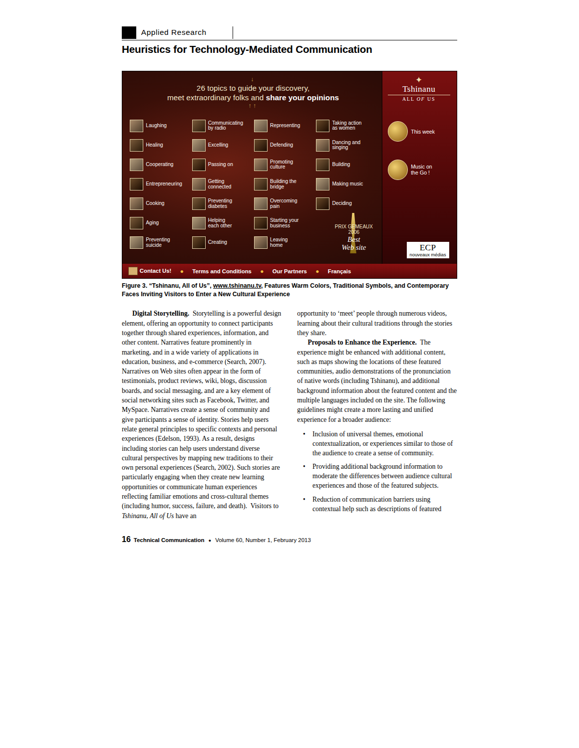Applied Research
Heuristics for Technology-Mediated Communication
↓ 26 topics to guide your discovery,
meet extraordinary folks and share your opinions ↑↑
✦
Tshinanu
ALL OF US
This week
Music on
the Go !
Laughing
Communicating
by radio
Representing
Taking action
as women
Healing
Excelling
Defending
Dancing and
singing
Cooperating
Passing on
Promoting
culture
Building
Entrepreneuring
Getting
connected
Building the
bridge
Making music
Cooking
Preventing
diabetes
Overcoming
pain
Deciding
Aging
Helping
each other
Starting your
business
Preventing
suicide
Creating
Leaving
home
PRIX GEMEAUX
2006
Best Web site
ECP nouveaux médias
Contact Us! ● Terms and Conditions ● Our Partners ● Français
Figure 3. “Tshinanu, All of Us”, www.tshinanu.tv, Features Warm Colors, Traditional Symbols, and Contemporary Faces Inviting Visitors to Enter a New Cultural Experience
Digital Storytelling. Storytelling is a powerful design element, offering an opportunity to connect participants together through shared experiences, information, and other content. Narratives feature prominently in marketing, and in a wide variety of applications in education, business, and e-commerce (Search, 2007). Narratives on Web sites often appear in the form of testimonials, product reviews, wiki, blogs, discussion boards, and social messaging, and are a key element of social networking sites such as Facebook, Twitter, and MySpace. Narratives create a sense of community and give participants a sense of identity. Stories help users relate general principles to specific contexts and personal experiences (Edelson, 1993). As a result, designs including stories can help users understand diverse cultural perspectives by mapping new traditions to their own personal experiences (Search, 2002). Such stories are particularly engaging when they create new learning opportunities or communicate human experiences reflecting familiar emotions and cross-cultural themes (including humor, success, failure, and death). Visitors to Tshinanu, All of Us have an
opportunity to ‘meet’ people through numerous videos, learning about their cultural traditions through the stories they share.
Proposals to Enhance the Experience. The experience might be enhanced with additional content, such as maps showing the locations of these featured communities, audio demonstrations of the pronunciation of native words (including Tshinanu), and additional background information about the featured content and the multiple languages included on the site. The following guidelines might create a more lasting and unified experience for a broader audience:
Inclusion of universal themes, emotional contextualization, or experiences similar to those of the audience to create a sense of community.
Providing additional background information to moderate the differences between audience cultural experiences and those of the featured subjects.
Reduction of communication barriers using contextual help such as descriptions of featured
16 Technical Communication ● Volume 60, Number 1, February 2013